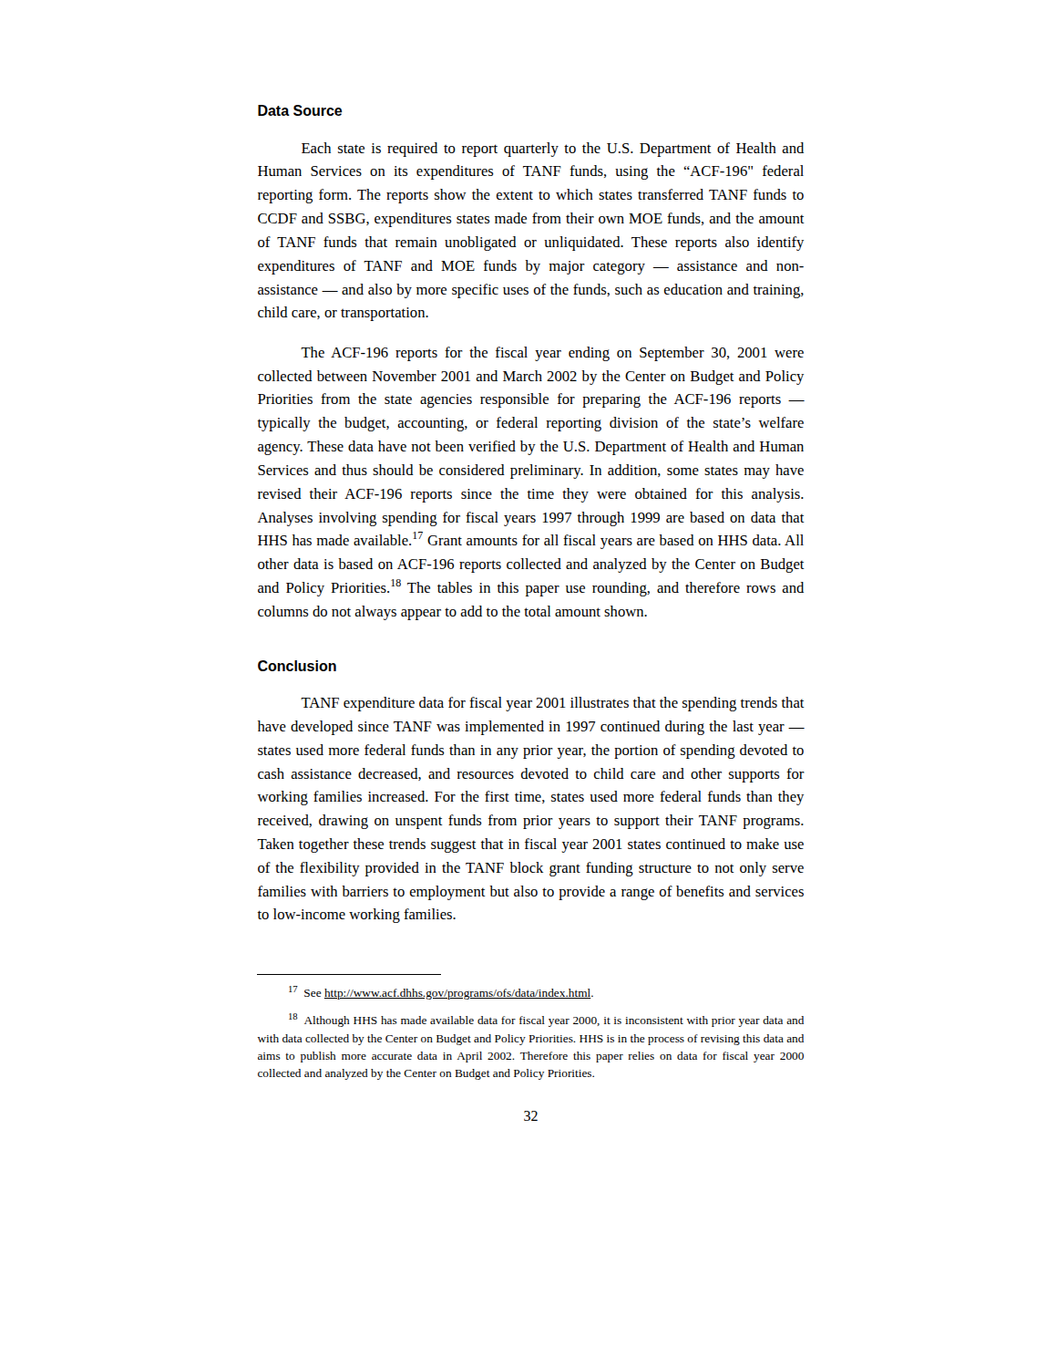Data Source
Each state is required to report quarterly to the U.S. Department of Health and Human Services on its expenditures of TANF funds, using the “ACF-196" federal reporting form. The reports show the extent to which states transferred TANF funds to CCDF and SSBG, expenditures states made from their own MOE funds, and the amount of TANF funds that remain unobligated or unliquidated. These reports also identify expenditures of TANF and MOE funds by major category — assistance and non-assistance — and also by more specific uses of the funds, such as education and training, child care, or transportation.
The ACF-196 reports for the fiscal year ending on September 30, 2001 were collected between November 2001 and March 2002 by the Center on Budget and Policy Priorities from the state agencies responsible for preparing the ACF-196 reports — typically the budget, accounting, or federal reporting division of the state’s welfare agency. These data have not been verified by the U.S. Department of Health and Human Services and thus should be considered preliminary. In addition, some states may have revised their ACF-196 reports since the time they were obtained for this analysis. Analyses involving spending for fiscal years 1997 through 1999 are based on data that HHS has made available.17 Grant amounts for all fiscal years are based on HHS data. All other data is based on ACF-196 reports collected and analyzed by the Center on Budget and Policy Priorities.18 The tables in this paper use rounding, and therefore rows and columns do not always appear to add to the total amount shown.
Conclusion
TANF expenditure data for fiscal year 2001 illustrates that the spending trends that have developed since TANF was implemented in 1997 continued during the last year — states used more federal funds than in any prior year, the portion of spending devoted to cash assistance decreased, and resources devoted to child care and other supports for working families increased. For the first time, states used more federal funds than they received, drawing on unspent funds from prior years to support their TANF programs. Taken together these trends suggest that in fiscal year 2001 states continued to make use of the flexibility provided in the TANF block grant funding structure to not only serve families with barriers to employment but also to provide a range of benefits and services to low-income working families.
17 See http://www.acf.dhhs.gov/programs/ofs/data/index.html.
18 Although HHS has made available data for fiscal year 2000, it is inconsistent with prior year data and with data collected by the Center on Budget and Policy Priorities. HHS is in the process of revising this data and aims to publish more accurate data in April 2002. Therefore this paper relies on data for fiscal year 2000 collected and analyzed by the Center on Budget and Policy Priorities.
32